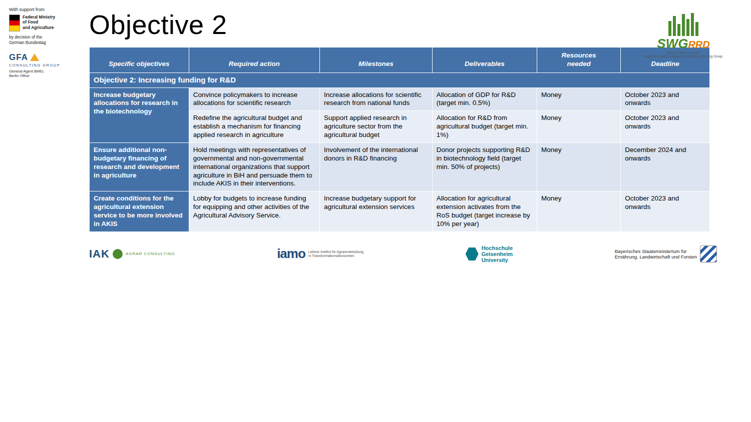With support from
Federal Ministry
of Food
and Agriculture
by decision of the
German Bundestag
GFA
CONSULTING GROUP
General Agent BMEL
Berlin Office
SWGRRD
South Eastern Europe
Regional Rural Development Standing Working Group
Objective 2
| Specific objectives | Required action | Milestones | Deliverables | Resources needed | Deadline |
| --- | --- | --- | --- | --- | --- |
| Objective 2: Increasing funding for R&D |
| Increase budgetary allocations for research in the biotechnology | Convince policymakers to increase allocations for scientific research | Increase allocations for scientific research from national funds | Allocation of GDP for R&D (target min. 0.5%) | Money | October 2023 and onwards |
| Redefine the agricultural budget and establish a mechanism for financing applied research in agriculture | Support applied research in agriculture sector from the agricultural budget | Allocation for R&D from agricultural budget (target min. 1%) | Money | October 2023 and onwards |
| Ensure additional non-budgetary financing of research and development in agriculture | Hold meetings with representatives of governmental and non-governmental international organizations that support agriculture in BiH and persuade them to include AKIS in their interventions. | Involvement of the international donors in R&D financing | Donor projects supporting R&D in biotechnology field (target min. 50% of projects) | Money | December 2024 and onwards |
| Create conditions for the agricultural extension service to be more involved in AKIS | Lobby for budgets to increase funding for equipping and other activities of the Agricultural Advisory Service. | Increase budgetary support for agricultural extension services | Allocation for agricultural extension activates from the RoS budget (target increase by 10% per year) | Money | October 2023 and onwards |
IAK AGRAR CONSULTING
iamo Leibniz Institut für Agrarentwicklung
in Transformationsökonomien
Hochschule
Geisenheim
University
Bayerisches Staatsministerium für
Ernährung, Landwirtschaft und Forsten